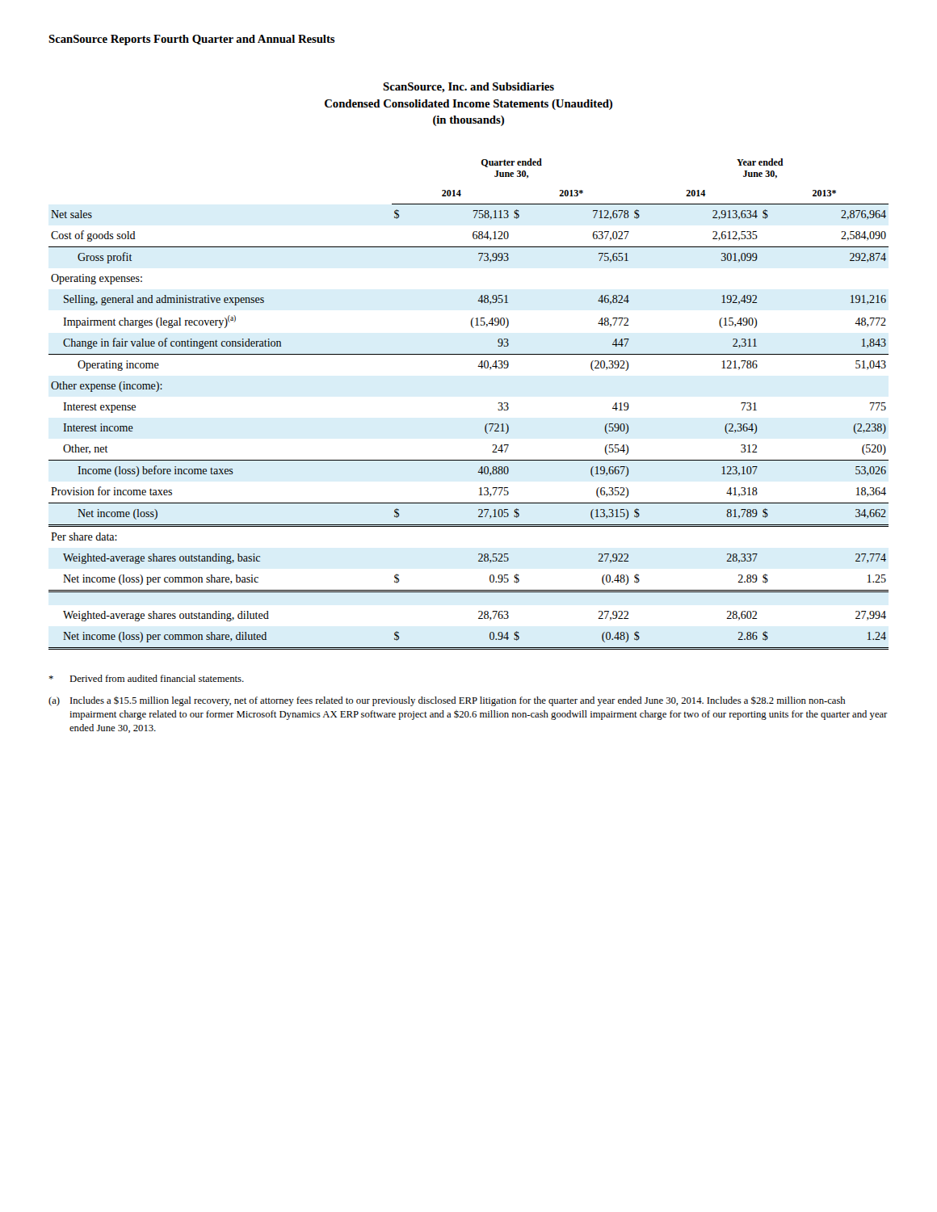ScanSource Reports Fourth Quarter and Annual Results
ScanSource, Inc. and Subsidiaries
Condensed Consolidated Income Statements (Unaudited)
(in thousands)
| | Quarter ended June 30, | Year ended June 30, |
| | 2014 | 2013* | 2014 | 2013* |
| Net sales | $ | 758,113 | $ | 712,678 | $ | 2,913,634 | $ | 2,876,964 |
| Cost of goods sold | | 684,120 | | 637,027 | | 2,612,535 | | 2,584,090 |
| Gross profit | | 73,993 | | 75,651 | | 301,099 | | 292,874 |
| Operating expenses: | |
| Selling, general and administrative expenses | | 48,951 | | 46,824 | | 192,492 | | 191,216 |
| Impairment charges (legal recovery) (a) | | (15,490) | | 48,772 | | (15,490) | | 48,772 |
| Change in fair value of contingent consideration | | 93 | | 447 | | 2,311 | | 1,843 |
| Operating income | | 40,439 | | (20,392) | | 121,786 | | 51,043 |
| Other expense (income): | |
| Interest expense | | 33 | | 419 | | 731 | | 775 |
| Interest income | | (721) | | (590) | | (2,364) | | (2,238) |
| Other, net | | 247 | | (554) | | 312 | | (520) |
| Income (loss) before income taxes | | 40,880 | | (19,667) | | 123,107 | | 53,026 |
| Provision for income taxes | | 13,775 | | (6,352) | | 41,318 | | 18,364 |
| Net income (loss) | $ | 27,105 | $ | (13,315) | $ | 81,789 | $ | 34,662 |
| Per share data: | |
| Weighted-average shares outstanding, basic | | 28,525 | | 27,922 | | 28,337 | | 27,774 |
| Net income (loss) per common share, basic | $ | 0.95 | $ | (0.48) | $ | 2.89 | $ | 1.25 |
| Weighted-average shares outstanding, diluted | | 28,763 | | 27,922 | | 28,602 | | 27,994 |
| Net income (loss) per common share, diluted | $ | 0.94 | $ | (0.48) | $ | 2.86 | $ | 1.24 |
*Derived from audited financial statements.
(a) Includes a $15.5 million legal recovery, net of attorney fees related to our previously disclosed ERP litigation for the quarter and year ended June 30, 2014. Includes a $28.2 million non-cash impairment charge related to our former Microsoft Dynamics AX ERP software project and a $20.6 million non-cash goodwill impairment charge for two of our reporting units for the quarter and year ended June 30, 2013.